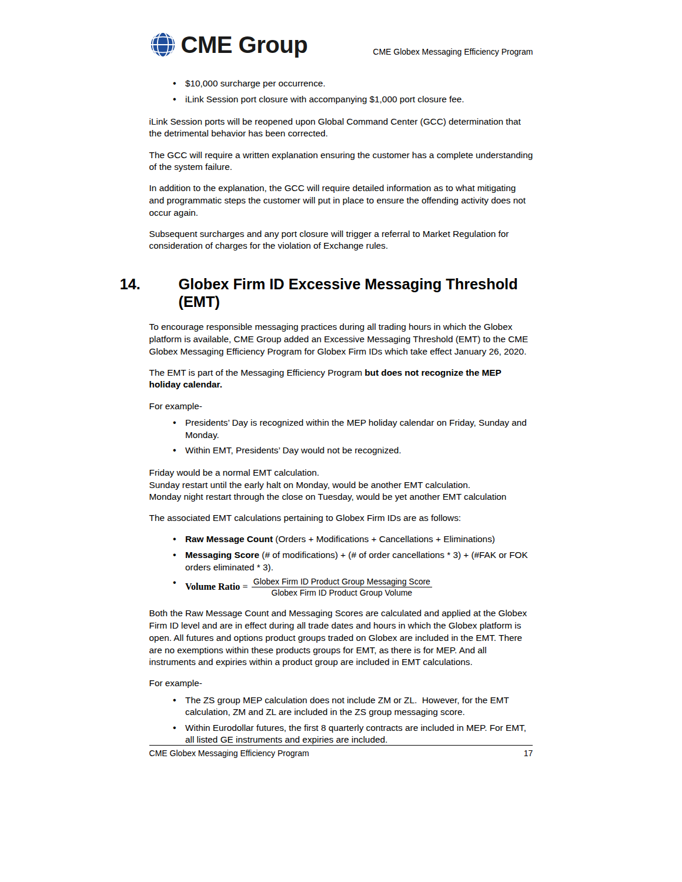CME Group
CME Globex Messaging Efficiency Program
$10,000 surcharge per occurrence.
iLink Session port closure with accompanying $1,000 port closure fee.
iLink Session ports will be reopened upon Global Command Center (GCC) determination that the detrimental behavior has been corrected.
The GCC will require a written explanation ensuring the customer has a complete understanding of the system failure.
In addition to the explanation, the GCC will require detailed information as to what mitigating and programmatic steps the customer will put in place to ensure the offending activity does not occur again.
Subsequent surcharges and any port closure will trigger a referral to Market Regulation for consideration of charges for the violation of Exchange rules.
14. Globex Firm ID Excessive Messaging Threshold (EMT)
To encourage responsible messaging practices during all trading hours in which the Globex platform is available, CME Group added an Excessive Messaging Threshold (EMT) to the CME Globex Messaging Efficiency Program for Globex Firm IDs which take effect January 26, 2020.
The EMT is part of the Messaging Efficiency Program but does not recognize the MEP holiday calendar.
For example-
Presidents’ Day is recognized within the MEP holiday calendar on Friday, Sunday and Monday.
Within EMT, Presidents’ Day would not be recognized.
Friday would be a normal EMT calculation.
Sunday restart until the early halt on Monday, would be another EMT calculation.
Monday night restart through the close on Tuesday, would be yet another EMT calculation
The associated EMT calculations pertaining to Globex Firm IDs are as follows:
Raw Message Count (Orders + Modifications + Cancellations + Eliminations)
Messaging Score (# of modifications) + (# of order cancellations * 3) + (#FAK or FOK orders eliminated * 3).
Volume Ratio = Globex Firm ID Product Group Messaging Score Globex Firm ID Product Group Volume
Both the Raw Message Count and Messaging Scores are calculated and applied at the Globex Firm ID level and are in effect during all trade dates and hours in which the Globex platform is open. All futures and options product groups traded on Globex are included in the EMT. There are no exemptions within these products groups for EMT, as there is for MEP. And all instruments and expiries within a product group are included in EMT calculations.
For example-
The ZS group MEP calculation does not include ZM or ZL. However, for the EMT calculation, ZM and ZL are included in the ZS group messaging score.
Within Eurodollar futures, the first 8 quarterly contracts are included in MEP. For EMT, all listed GE instruments and expiries are included.
CME Globex Messaging Efficiency Program 17